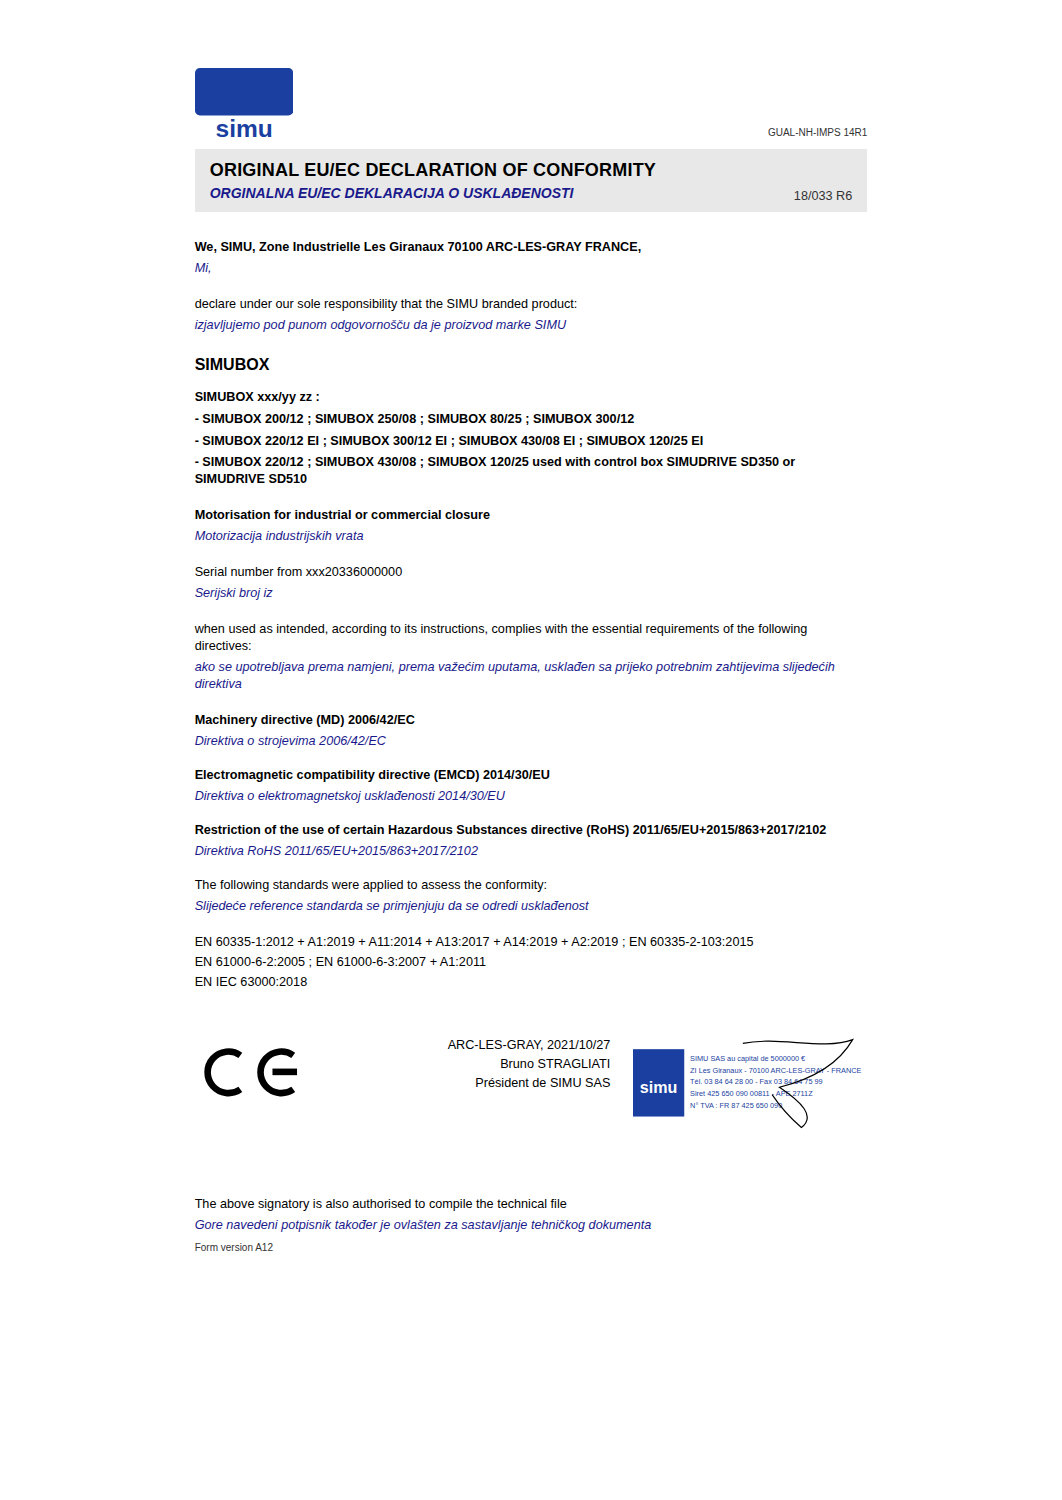simu
GUAL-NH-IMPS 14R1
ORIGINAL EU/EC DECLARATION OF CONFORMITY
ORGINALNA EU/EC DEKLARACIJA O USKLAĐENOSTI
18/033 R6
We, SIMU, Zone Industrielle Les Giranaux 70100 ARC-LES-GRAY FRANCE,
Mi,
declare under our sole responsibility that the SIMU branded product:
izjavljujemo pod punom odgovornošču da je proizvod marke SIMU
SIMUBOX
SIMUBOX xxx/yy zz :
- SIMUBOX 200/12 ; SIMUBOX 250/08 ; SIMUBOX 80/25 ; SIMUBOX 300/12
- SIMUBOX 220/12 EI ; SIMUBOX 300/12 EI ; SIMUBOX 430/08 EI ; SIMUBOX 120/25 EI
- SIMUBOX 220/12 ; SIMUBOX 430/08 ; SIMUBOX 120/25 used with control box SIMUDRIVE SD350 or SIMUDRIVE SD510
Motorisation for industrial or commercial closure
Motorizacija industrijskih vrata
Serial number from xxx20336000000
Serijski broj iz
when used as intended, according to its instructions, complies with the essential requirements of the following directives:
ako se upotrebljava prema namjeni, prema važećim uputama, usklađen sa prijeko potrebnim zahtijevima slijedećih direktiva
Machinery directive (MD) 2006/42/EC
Direktiva o strojevima 2006/42/EC
Electromagnetic compatibility directive (EMCD) 2014/30/EU
Direktiva o elektromagnetskoj usklađenosti 2014/30/EU
Restriction of the use of certain Hazardous Substances directive (RoHS) 2011/65/EU+2015/863+2017/2102
Direktiva RoHS 2011/65/EU+2015/863+2017/2102
The following standards were applied to assess the conformity:
Slijedeće reference standarda se primjenjuju da se odredi usklađenost
EN 60335‑1:2012 + A1:2019 + A11:2014 + A13:2017 + A14:2019 + A2:2019 ; EN 60335‑2‑103:2015
EN 61000‑6‑2:2005 ; EN 61000‑6‑3:2007 + A1:2011
EN IEC 63000:2018
ARC-LES-GRAY, 2021/10/27
Bruno STRAGLIATI
Président de SIMU SAS
simu SIMU SAS au capital de 5000000 € ZI Les Giranaux - 70100 ARC-LES-GRAY - FRANCE Tél. 03 84 64 28 00 - Fax 03 84 64 75 99 Siret 425 650 090 00811 - APE 2711Z N° TVA : FR 87 425 650 090
The above signatory is also authorised to compile the technical file
Gore navedeni potpisnik također je ovlašten za sastavljanje tehničkog dokumenta
Form version A12